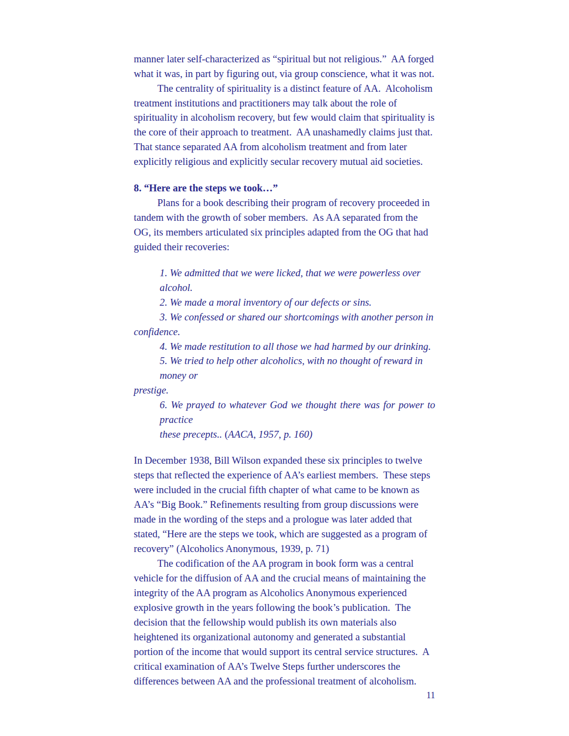manner later self-characterized as “spiritual but not religious.” AA forged what it was, in part by figuring out, via group conscience, what it was not.
The centrality of spirituality is a distinct feature of AA. Alcoholism treatment institutions and practitioners may talk about the role of spirituality in alcoholism recovery, but few would claim that spirituality is the core of their approach to treatment. AA unashamedly claims just that. That stance separated AA from alcoholism treatment and from later explicitly religious and explicitly secular recovery mutual aid societies.
8. “Here are the steps we took…”
Plans for a book describing their program of recovery proceeded in tandem with the growth of sober members. As AA separated from the OG, its members articulated six principles adapted from the OG that had guided their recoveries:
1. We admitted that we were licked, that we were powerless over alcohol.
2. We made a moral inventory of our defects or sins.
3. We confessed or shared our shortcomings with another person in
confidence.
4. We made restitution to all those we had harmed by our drinking.
5. We tried to help other alcoholics, with no thought of reward in money or
prestige.
6. We prayed to whatever God we thought there was for power to practice
these precepts.. (AACA, 1957, p. 160)
In December 1938, Bill Wilson expanded these six principles to twelve steps that reflected the experience of AA’s earliest members. These steps were included in the crucial fifth chapter of what came to be known as AA’s “Big Book.” Refinements resulting from group discussions were made in the wording of the steps and a prologue was later added that stated, “Here are the steps we took, which are suggested as a program of recovery” (Alcoholics Anonymous, 1939, p. 71)
The codification of the AA program in book form was a central vehicle for the diffusion of AA and the crucial means of maintaining the integrity of the AA program as Alcoholics Anonymous experienced explosive growth in the years following the book’s publication. The decision that the fellowship would publish its own materials also heightened its organizational autonomy and generated a substantial portion of the income that would support its central service structures. A critical examination of AA’s Twelve Steps further underscores the differences between AA and the professional treatment of alcoholism.
11